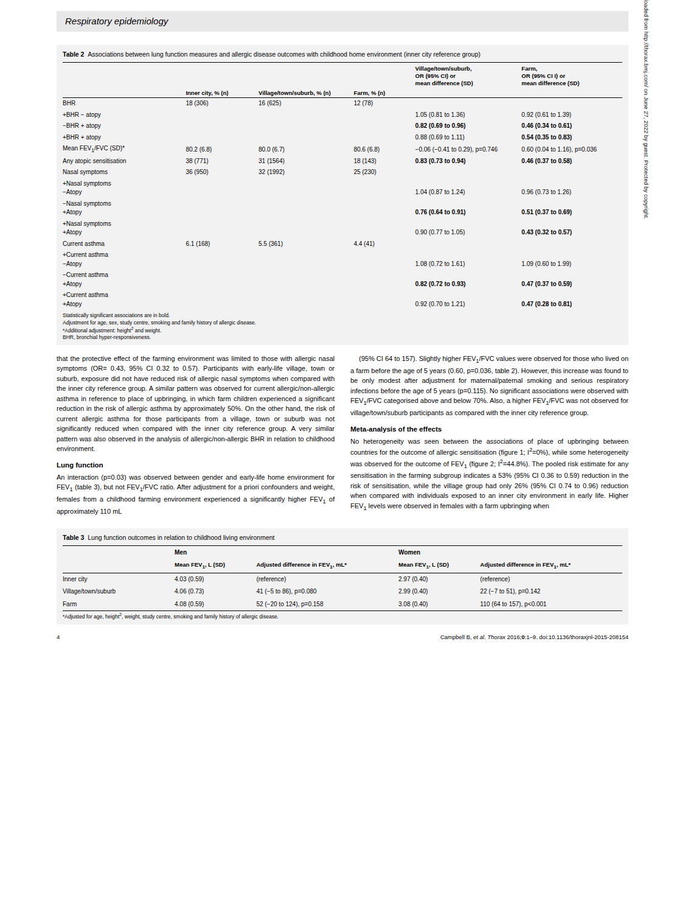Thorax: first published as 10.1136/thoraxjnl-2015-208154 on 26 September 2016. Downloaded from http://thorax.bmj.com/ on June 27, 2022 by guest. Protected by copyright.
Respiratory epidemiology
Table 2 Associations between lung function measures and allergic disease outcomes with childhood home environment (inner city reference group)
| | | | | Village/town/suburb, OR (95% CI) or mean difference (SD) | Farm, OR (95% CI I) or mean difference (SD) |
| --- | --- | --- | --- | --- | --- |
| | Inner city, % (n) | Village/town/suburb, % (n) | Farm, % (n) | | |
| BHR | 18 (306) | 16 (625) | 12 (78) | | |
| +BHR − atopy | | | | 1.05 (0.81 to 1.36) | 0.92 (0.61 to 1.39) |
| −BHR + atopy | | | | 0.82 (0.69 to 0.96) | 0.46 (0.34 to 0.61) |
| +BHR + atopy | | | | 0.88 (0.69 to 1.11) | 0.54 (0.35 to 0.83) |
| Mean FEV 1 /FVC (SD)* | 80.2 (6.8) | 80.0 (6.7) | 80.6 (6.8) | −0.06 (−0.41 to 0.29), p=0.746 | 0.60 (0.04 to 1.16), p=0.036 |
| Any atopic sensitisation | 38 (771) | 31 (1564) | 18 (143) | 0.83 (0.73 to 0.94) | 0.46 (0.37 to 0.58) |
| Nasal symptoms | 36 (950) | 32 (1992) | 25 (230) | | |
| +Nasal symptoms −Atopy | | | | 1.04 (0.87 to 1.24) | 0.96 (0.73 to 1.26) |
| −Nasal symptoms +Atopy | | | | 0.76 (0.64 to 0.91) | 0.51 (0.37 to 0.69) |
| +Nasal symptoms +Atopy | | | | 0.90 (0.77 to 1.05) | 0.43 (0.32 to 0.57) |
| Current asthma | 6.1 (168) | 5.5 (361) | 4.4 (41) | | |
| +Current asthma −Atopy | | | | 1.08 (0.72 to 1.61) | 1.09 (0.60 to 1.99) |
| −Current asthma +Atopy | | | | 0.82 (0.72 to 0.93) | 0.47 (0.37 to 0.59) |
| +Current asthma +Atopy | | | | 0.92 (0.70 to 1.21) | 0.47 (0.28 to 0.81) |
Statistically significant associations are in bold.
Adjustment for age, sex, study centre, smoking and family history of allergic disease.
*Additional adjustment: height2 and weight.
BHR, bronchial hyper-responsiveness.
that the protective effect of the farming environment was limited to those with allergic nasal symptoms (OR= 0.43, 95% CI 0.32 to 0.57). Participants with early-life village, town or suburb, exposure did not have reduced risk of allergic nasal symptoms when compared with the inner city reference group. A similar pattern was observed for current allergic/non-allergic asthma in reference to place of upbringing, in which farm children experienced a significant reduction in the risk of allergic asthma by approximately 50%. On the other hand, the risk of current allergic asthma for those participants from a village, town or suburb was not significantly reduced when compared with the inner city reference group. A very similar pattern was also observed in the analysis of allergic/non-allergic BHR in relation to childhood environment.
Lung function
An interaction (p=0.03) was observed between gender and early-life home environment for FEV1 (table 3), but not FEV1/FVC ratio. After adjustment for a priori confounders and weight, females from a childhood farming environment experienced a significantly higher FEV1 of approximately 110 mL
(95% CI 64 to 157). Slightly higher FEV1/FVC values were observed for those who lived on a farm before the age of 5 years (0.60, p=0.036, table 2). However, this increase was found to be only modest after adjustment for maternal/paternal smoking and serious respiratory infections before the age of 5 years (p=0.115). No significant associations were observed with FEV1/FVC categorised above and below 70%. Also, a higher FEV1/FVC was not observed for village/town/suburb participants as compared with the inner city reference group.
Meta-analysis of the effects
No heterogeneity was seen between the associations of place of upbringing between countries for the outcome of allergic sensitisation (figure 1; I2=0%), while some heterogeneity was observed for the outcome of FEV1 (figure 2; I2=44.8%). The pooled risk estimate for any sensitisation in the farming subgroup indicates a 53% (95% CI 0.36 to 0.59) reduction in the risk of sensitisation, while the village group had only 26% (95% CI 0.74 to 0.96) reduction when compared with individuals exposed to an inner city environment in early life. Higher FEV1 levels were observed in females with a farm upbringing when
Table 3 Lung function outcomes in relation to childhood living environment
| | Men | Women |
| --- | --- | --- |
| | Mean FEV 1 , L (SD) | Adjusted difference in FEV 1 , mL* | Mean FEV 1 , L (SD) | Adjusted difference in FEV 1 , mL* |
| Inner city | 4.03 (0.59) | (reference) | 2.97 (0.40) | (reference) |
| Village/town/suburb | 4.06 (0.73) | 41 (−5 to 86), p=0.080 | 2.99 (0.40) | 22 (−7 to 51), p=0.142 |
| Farm | 4.08 (0.59) | 52 (−20 to 124), p=0.158 | 3.08 (0.40) | 110 (64 to 157), p<0.001 |
*Adjusted for age, height2, weight, study centre, smoking and family history of allergic disease.
4
Campbell B, et al. Thorax 2016;0:1–9. doi:10.1136/thoraxjnl-2015-208154